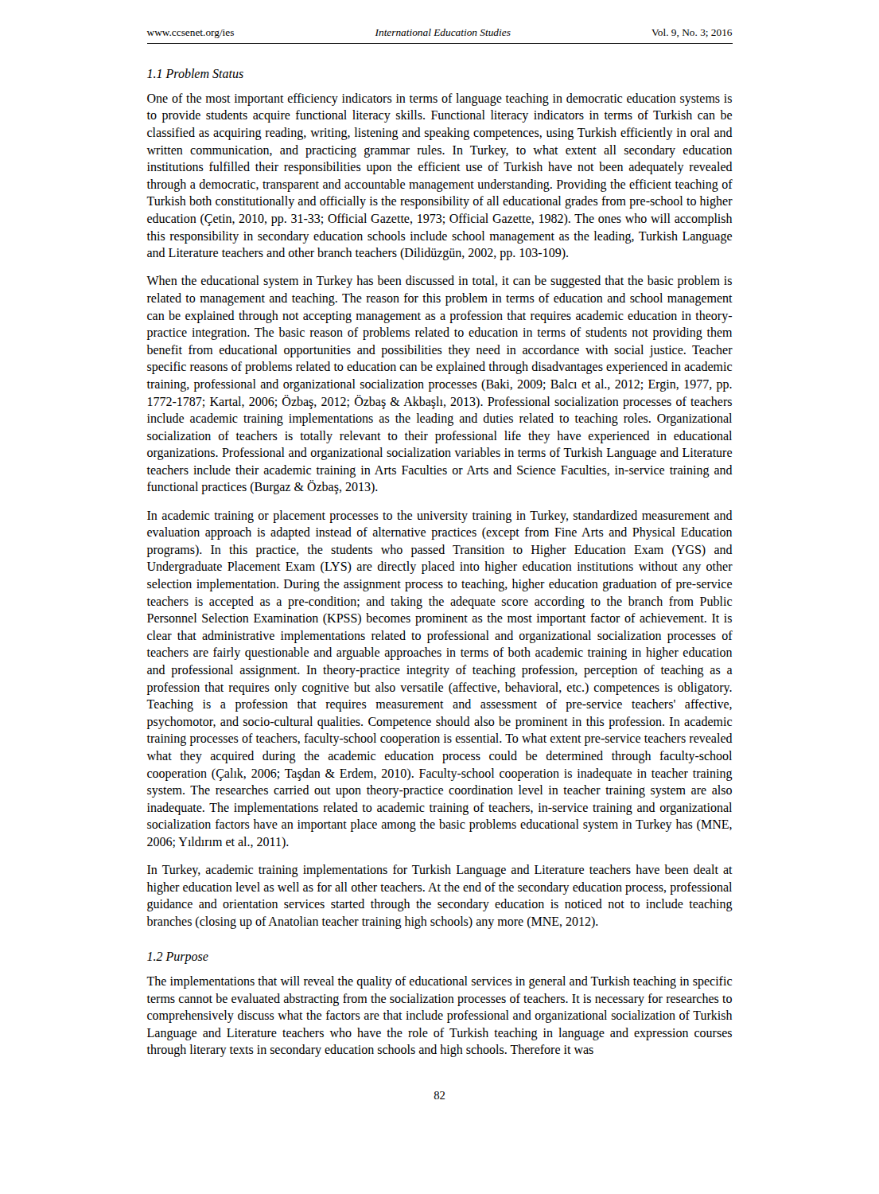www.ccsenet.org/ies International Education Studies Vol. 9, No. 3; 2016
1.1 Problem Status
One of the most important efficiency indicators in terms of language teaching in democratic education systems is to provide students acquire functional literacy skills. Functional literacy indicators in terms of Turkish can be classified as acquiring reading, writing, listening and speaking competences, using Turkish efficiently in oral and written communication, and practicing grammar rules. In Turkey, to what extent all secondary education institutions fulfilled their responsibilities upon the efficient use of Turkish have not been adequately revealed through a democratic, transparent and accountable management understanding. Providing the efficient teaching of Turkish both constitutionally and officially is the responsibility of all educational grades from pre-school to higher education (Çetin, 2010, pp. 31-33; Official Gazette, 1973; Official Gazette, 1982). The ones who will accomplish this responsibility in secondary education schools include school management as the leading, Turkish Language and Literature teachers and other branch teachers (Dilidüzgün, 2002, pp. 103-109).
When the educational system in Turkey has been discussed in total, it can be suggested that the basic problem is related to management and teaching. The reason for this problem in terms of education and school management can be explained through not accepting management as a profession that requires academic education in theory-practice integration. The basic reason of problems related to education in terms of students not providing them benefit from educational opportunities and possibilities they need in accordance with social justice. Teacher specific reasons of problems related to education can be explained through disadvantages experienced in academic training, professional and organizational socialization processes (Baki, 2009; Balcı et al., 2012; Ergin, 1977, pp. 1772-1787; Kartal, 2006; Özbaş, 2012; Özbaş & Akbaşlı, 2013). Professional socialization processes of teachers include academic training implementations as the leading and duties related to teaching roles. Organizational socialization of teachers is totally relevant to their professional life they have experienced in educational organizations. Professional and organizational socialization variables in terms of Turkish Language and Literature teachers include their academic training in Arts Faculties or Arts and Science Faculties, in-service training and functional practices (Burgaz & Özbaş, 2013).
In academic training or placement processes to the university training in Turkey, standardized measurement and evaluation approach is adapted instead of alternative practices (except from Fine Arts and Physical Education programs). In this practice, the students who passed Transition to Higher Education Exam (YGS) and Undergraduate Placement Exam (LYS) are directly placed into higher education institutions without any other selection implementation. During the assignment process to teaching, higher education graduation of pre-service teachers is accepted as a pre-condition; and taking the adequate score according to the branch from Public Personnel Selection Examination (KPSS) becomes prominent as the most important factor of achievement. It is clear that administrative implementations related to professional and organizational socialization processes of teachers are fairly questionable and arguable approaches in terms of both academic training in higher education and professional assignment. In theory-practice integrity of teaching profession, perception of teaching as a profession that requires only cognitive but also versatile (affective, behavioral, etc.) competences is obligatory. Teaching is a profession that requires measurement and assessment of pre-service teachers' affective, psychomotor, and socio-cultural qualities. Competence should also be prominent in this profession. In academic training processes of teachers, faculty-school cooperation is essential. To what extent pre-service teachers revealed what they acquired during the academic education process could be determined through faculty-school cooperation (Çalık, 2006; Taşdan & Erdem, 2010). Faculty-school cooperation is inadequate in teacher training system. The researches carried out upon theory-practice coordination level in teacher training system are also inadequate. The implementations related to academic training of teachers, in-service training and organizational socialization factors have an important place among the basic problems educational system in Turkey has (MNE, 2006; Yıldırım et al., 2011).
In Turkey, academic training implementations for Turkish Language and Literature teachers have been dealt at higher education level as well as for all other teachers. At the end of the secondary education process, professional guidance and orientation services started through the secondary education is noticed not to include teaching branches (closing up of Anatolian teacher training high schools) any more (MNE, 2012).
1.2 Purpose
The implementations that will reveal the quality of educational services in general and Turkish teaching in specific terms cannot be evaluated abstracting from the socialization processes of teachers. It is necessary for researches to comprehensively discuss what the factors are that include professional and organizational socialization of Turkish Language and Literature teachers who have the role of Turkish teaching in language and expression courses through literary texts in secondary education schools and high schools. Therefore it was
82